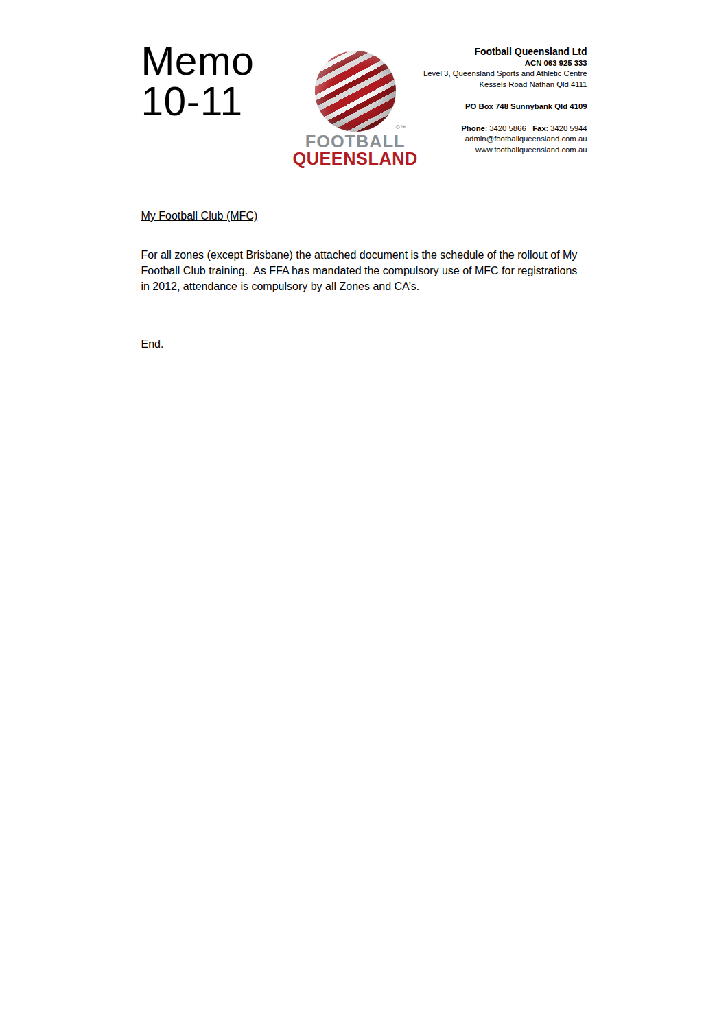Memo 10-11
FOOTBALL
QUEENSLAND
Football Queensland Ltd
ACN 063 925 333
Level 3, Queensland Sports and Athletic Centre
Kessels Road Nathan Qld 4111 PO Box 748 Sunnybank Qld 4109 Phone: 3420 5866 Fax: 3420 5944
admin@footballqueensland.com.au
www.footballqueensland.com.au
My Football Club (MFC)
For all zones (except Brisbane) the attached document is the schedule of the rollout of My Football Club training. As FFA has mandated the compulsory use of MFC for registrations in 2012, attendance is compulsory by all Zones and CA’s.
End.